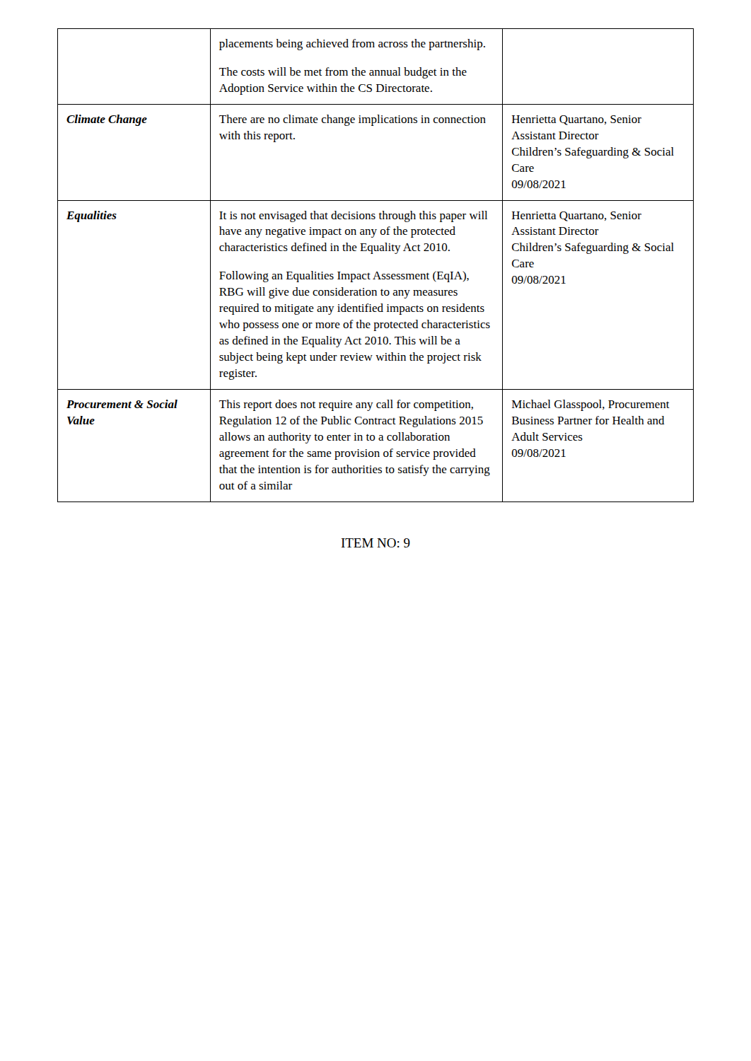| | placements being achieved from across the partnership. The costs will be met from the annual budget in the Adoption Service within the CS Directorate. | |
| Climate Change | There are no climate change implications in connection with this report. | Henrietta Quartano, Senior Assistant Director Children’s Safeguarding & Social Care 09/08/2021 |
| Equalities | It is not envisaged that decisions through this paper will have any negative impact on any of the protected characteristics defined in the Equality Act 2010. Following an Equalities Impact Assessment (EqIA), RBG will give due consideration to any measures required to mitigate any identified impacts on residents who possess one or more of the protected characteristics as defined in the Equality Act 2010. This will be a subject being kept under review within the project risk register. | Henrietta Quartano, Senior Assistant Director Children’s Safeguarding & Social Care 09/08/2021 |
| Procurement & Social Value | This report does not require any call for competition, Regulation 12 of the Public Contract Regulations 2015 allows an authority to enter in to a collaboration agreement for the same provision of service provided that the intention is for authorities to satisfy the carrying out of a similar | Michael Glasspool, Procurement Business Partner for Health and Adult Services 09/08/2021 |
ITEM NO: 9